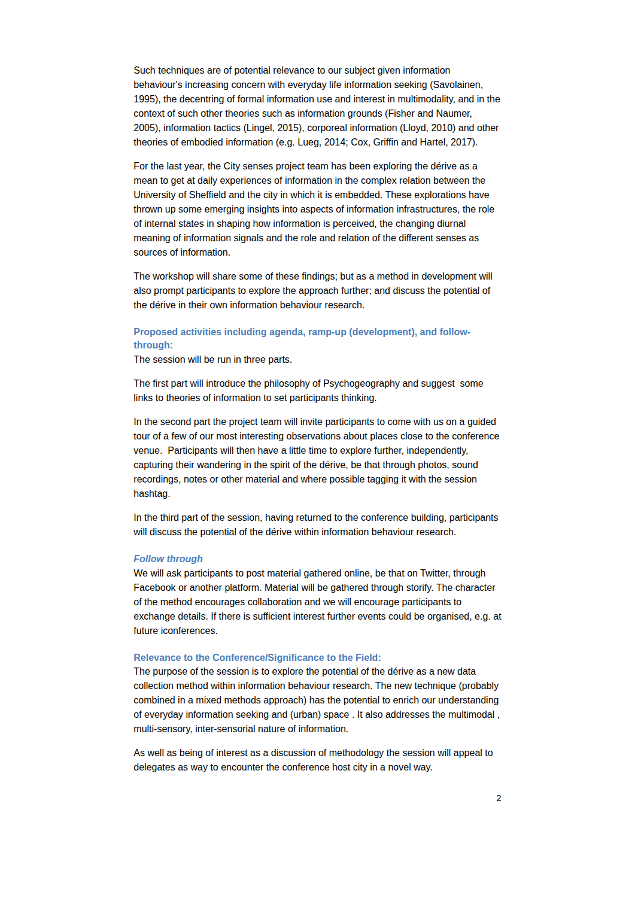Such techniques are of potential relevance to our subject given information behaviour's increasing concern with everyday life information seeking (Savolainen, 1995), the decentring of formal information use and interest in multimodality, and in the context of such other theories such as information grounds (Fisher and Naumer, 2005), information tactics (Lingel, 2015), corporeal information (Lloyd, 2010) and other theories of embodied information (e.g. Lueg, 2014; Cox, Griffin and Hartel, 2017).
For the last year, the City senses project team has been exploring the dérive as a mean to get at daily experiences of information in the complex relation between the University of Sheffield and the city in which it is embedded. These explorations have thrown up some emerging insights into aspects of information infrastructures, the role of internal states in shaping how information is perceived, the changing diurnal meaning of information signals and the role and relation of the different senses as sources of information.
The workshop will share some of these findings; but as a method in development will also prompt participants to explore the approach further; and discuss the potential of the dérive in their own information behaviour research.
Proposed activities including agenda, ramp-up (development), and follow-through:
The session will be run in three parts.
The first part will introduce the philosophy of Psychogeography and suggest some links to theories of information to set participants thinking.
In the second part the project team will invite participants to come with us on a guided tour of a few of our most interesting observations about places close to the conference venue. Participants will then have a little time to explore further, independently, capturing their wandering in the spirit of the dérive, be that through photos, sound recordings, notes or other material and where possible tagging it with the session hashtag.
In the third part of the session, having returned to the conference building, participants will discuss the potential of the dérive within information behaviour research.
Follow through
We will ask participants to post material gathered online, be that on Twitter, through Facebook or another platform. Material will be gathered through storify. The character of the method encourages collaboration and we will encourage participants to exchange details. If there is sufficient interest further events could be organised, e.g. at future iconferences.
Relevance to the Conference/Significance to the Field:
The purpose of the session is to explore the potential of the dérive as a new data collection method within information behaviour research. The new technique (probably combined in a mixed methods approach) has the potential to enrich our understanding of everyday information seeking and (urban) space . It also addresses the multimodal , multi-sensory, inter-sensorial nature of information.
As well as being of interest as a discussion of methodology the session will appeal to delegates as way to encounter the conference host city in a novel way.
2